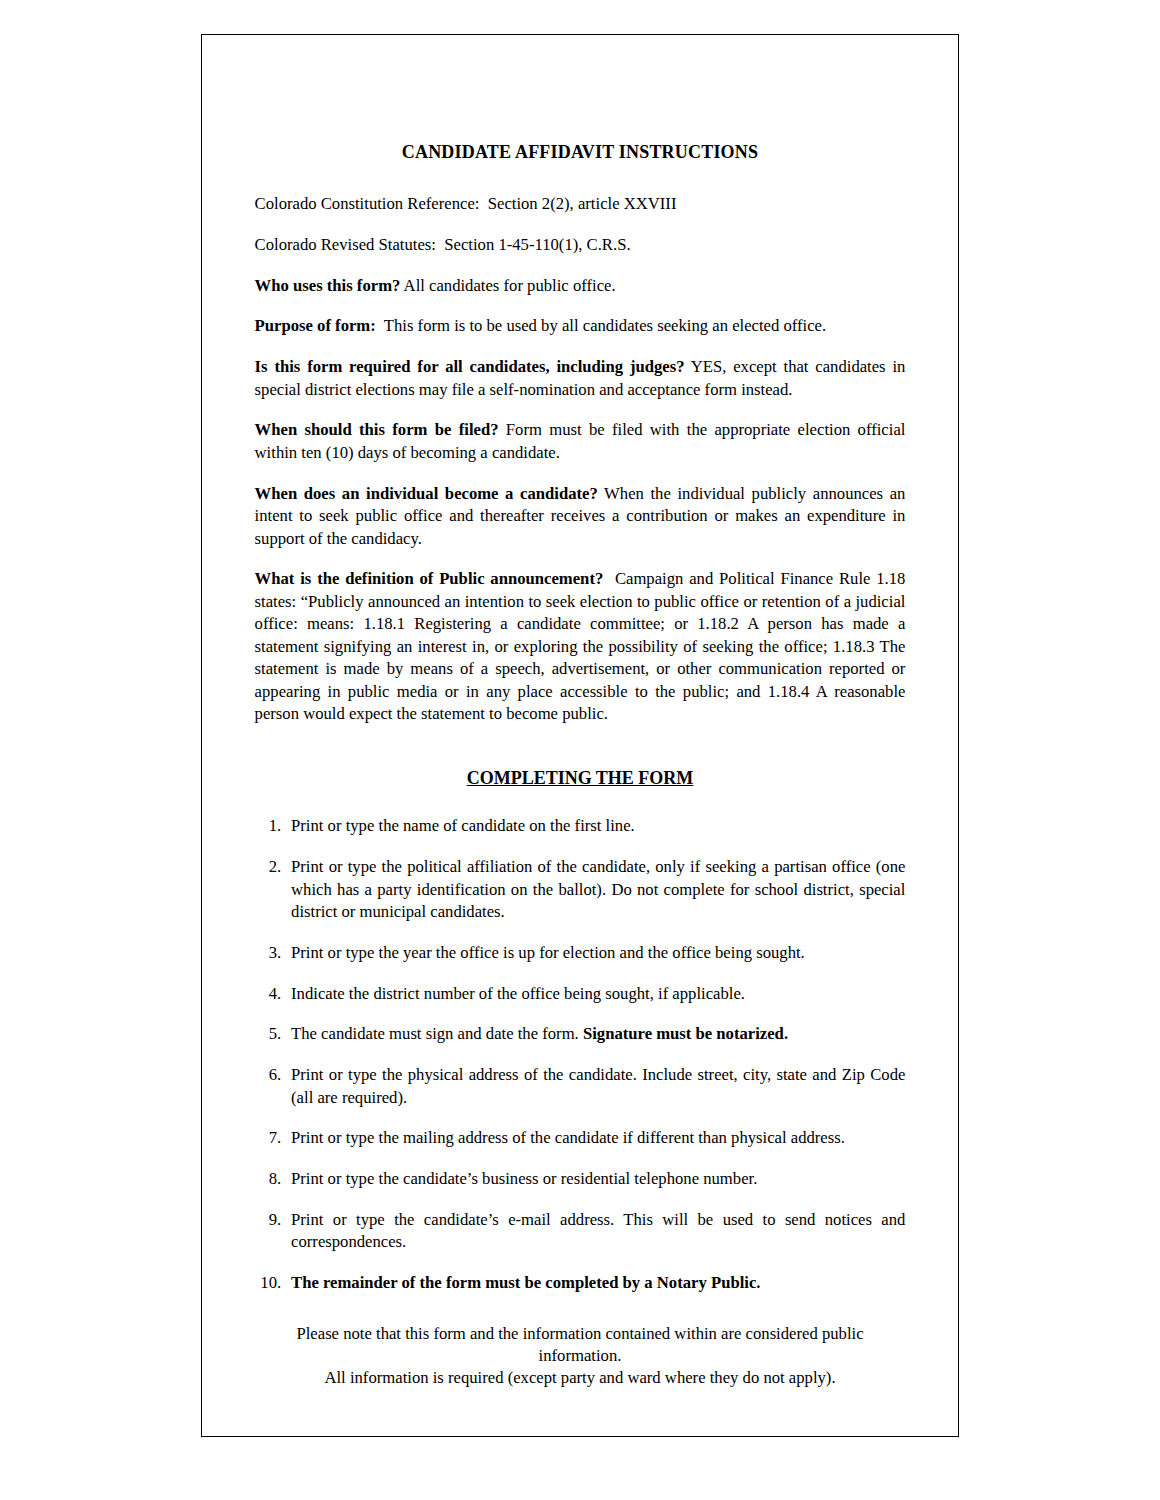CANDIDATE AFFIDAVIT INSTRUCTIONS
Colorado Constitution Reference: Section 2(2), article XXVIII
Colorado Revised Statutes: Section 1-45-110(1), C.R.S.
Who uses this form? All candidates for public office.
Purpose of form: This form is to be used by all candidates seeking an elected office.
Is this form required for all candidates, including judges? YES, except that candidates in special district elections may file a self-nomination and acceptance form instead.
When should this form be filed? Form must be filed with the appropriate election official within ten (10) days of becoming a candidate.
When does an individual become a candidate? When the individual publicly announces an intent to seek public office and thereafter receives a contribution or makes an expenditure in support of the candidacy.
What is the definition of Public announcement? Campaign and Political Finance Rule 1.18 states: “Publicly announced an intention to seek election to public office or retention of a judicial office: means: 1.18.1 Registering a candidate committee; or 1.18.2 A person has made a statement signifying an interest in, or exploring the possibility of seeking the office; 1.18.3 The statement is made by means of a speech, advertisement, or other communication reported or appearing in public media or in any place accessible to the public; and 1.18.4 A reasonable person would expect the statement to become public.
COMPLETING THE FORM
Print or type the name of candidate on the first line.
Print or type the political affiliation of the candidate, only if seeking a partisan office (one which has a party identification on the ballot). Do not complete for school district, special district or municipal candidates.
Print or type the year the office is up for election and the office being sought.
Indicate the district number of the office being sought, if applicable.
The candidate must sign and date the form. Signature must be notarized.
Print or type the physical address of the candidate. Include street, city, state and Zip Code (all are required).
Print or type the mailing address of the candidate if different than physical address.
Print or type the candidate’s business or residential telephone number.
Print or type the candidate’s e-mail address. This will be used to send notices and correspondences.
The remainder of the form must be completed by a Notary Public.
Please note that this form and the information contained within are considered public information.
All information is required (except party and ward where they do not apply).